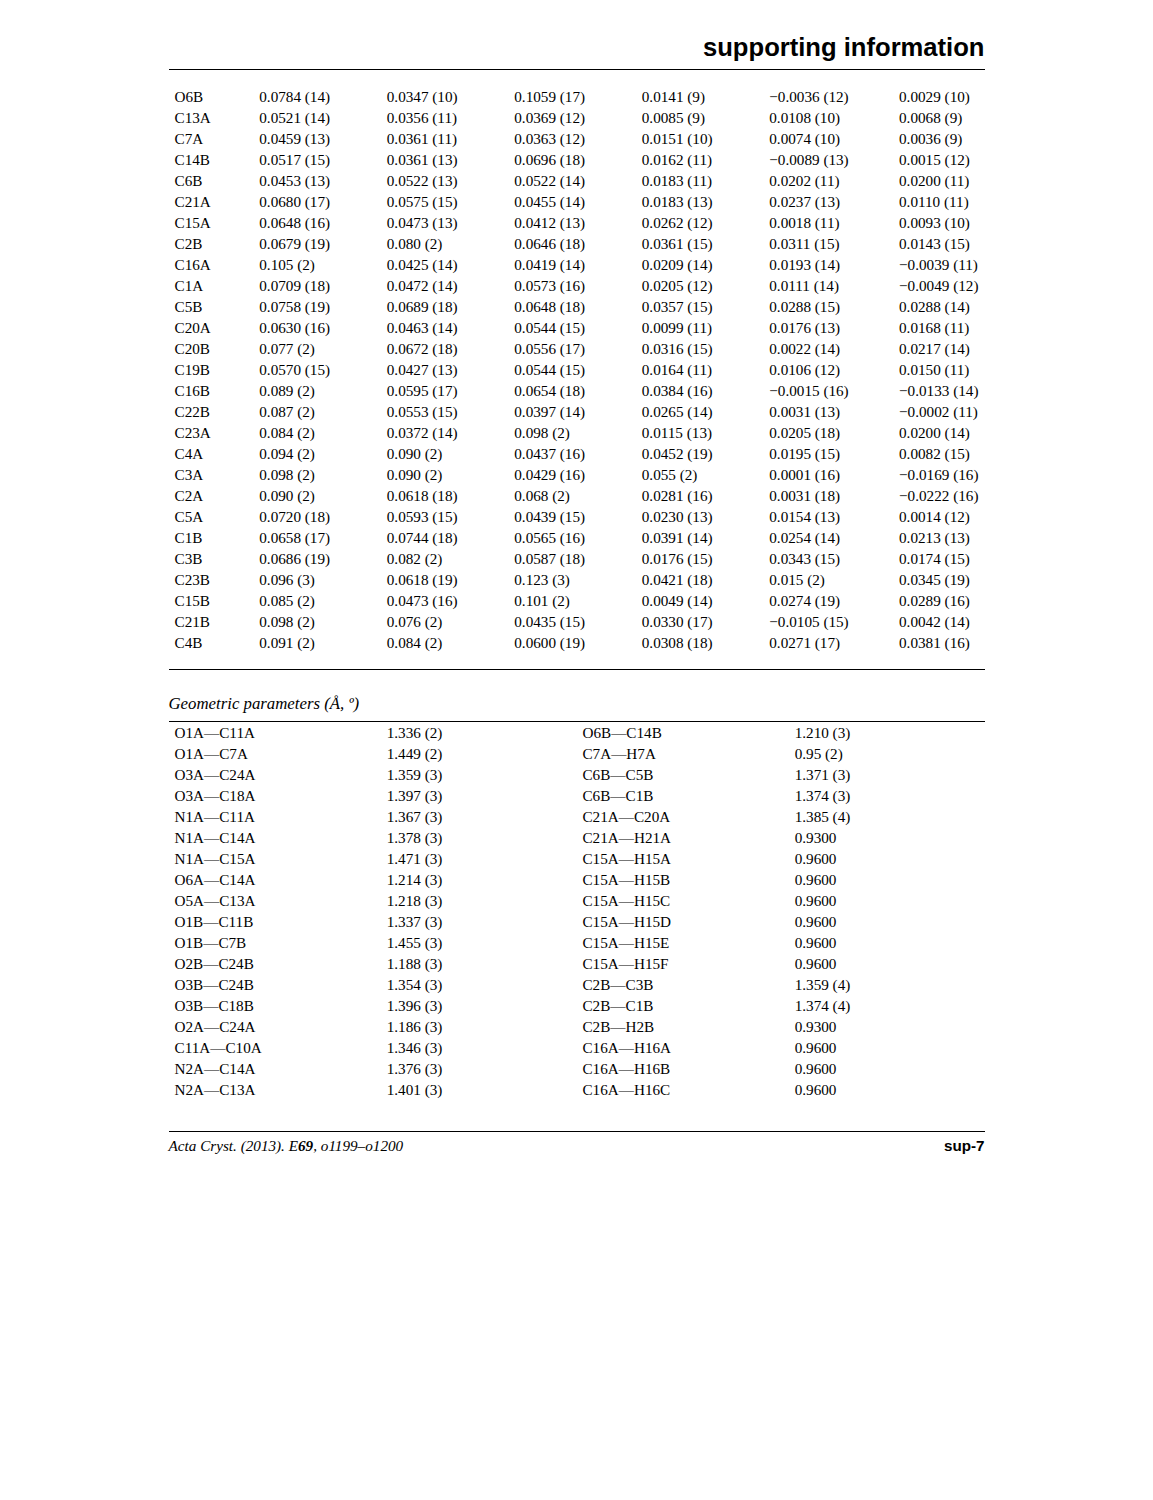supporting information
| O6B | 0.0784 (14) | 0.0347 (10) | 0.1059 (17) | 0.0141 (9) | −0.0036 (12) | 0.0029 (10) |
| C13A | 0.0521 (14) | 0.0356 (11) | 0.0369 (12) | 0.0085 (9) | 0.0108 (10) | 0.0068 (9) |
| C7A | 0.0459 (13) | 0.0361 (11) | 0.0363 (12) | 0.0151 (10) | 0.0074 (10) | 0.0036 (9) |
| C14B | 0.0517 (15) | 0.0361 (13) | 0.0696 (18) | 0.0162 (11) | −0.0089 (13) | 0.0015 (12) |
| C6B | 0.0453 (13) | 0.0522 (13) | 0.0522 (14) | 0.0183 (11) | 0.0202 (11) | 0.0200 (11) |
| C21A | 0.0680 (17) | 0.0575 (15) | 0.0455 (14) | 0.0183 (13) | 0.0237 (13) | 0.0110 (11) |
| C15A | 0.0648 (16) | 0.0473 (13) | 0.0412 (13) | 0.0262 (12) | 0.0018 (11) | 0.0093 (10) |
| C2B | 0.0679 (19) | 0.080 (2) | 0.0646 (18) | 0.0361 (15) | 0.0311 (15) | 0.0143 (15) |
| C16A | 0.105 (2) | 0.0425 (14) | 0.0419 (14) | 0.0209 (14) | 0.0193 (14) | −0.0039 (11) |
| C1A | 0.0709 (18) | 0.0472 (14) | 0.0573 (16) | 0.0205 (12) | 0.0111 (14) | −0.0049 (12) |
| C5B | 0.0758 (19) | 0.0689 (18) | 0.0648 (18) | 0.0357 (15) | 0.0288 (15) | 0.0288 (14) |
| C20A | 0.0630 (16) | 0.0463 (14) | 0.0544 (15) | 0.0099 (11) | 0.0176 (13) | 0.0168 (11) |
| C20B | 0.077 (2) | 0.0672 (18) | 0.0556 (17) | 0.0316 (15) | 0.0022 (14) | 0.0217 (14) |
| C19B | 0.0570 (15) | 0.0427 (13) | 0.0544 (15) | 0.0164 (11) | 0.0106 (12) | 0.0150 (11) |
| C16B | 0.089 (2) | 0.0595 (17) | 0.0654 (18) | 0.0384 (16) | −0.0015 (16) | −0.0133 (14) |
| C22B | 0.087 (2) | 0.0553 (15) | 0.0397 (14) | 0.0265 (14) | 0.0031 (13) | −0.0002 (11) |
| C23A | 0.084 (2) | 0.0372 (14) | 0.098 (2) | 0.0115 (13) | 0.0205 (18) | 0.0200 (14) |
| C4A | 0.094 (2) | 0.090 (2) | 0.0437 (16) | 0.0452 (19) | 0.0195 (15) | 0.0082 (15) |
| C3A | 0.098 (2) | 0.090 (2) | 0.0429 (16) | 0.055 (2) | 0.0001 (16) | −0.0169 (16) |
| C2A | 0.090 (2) | 0.0618 (18) | 0.068 (2) | 0.0281 (16) | 0.0031 (18) | −0.0222 (16) |
| C5A | 0.0720 (18) | 0.0593 (15) | 0.0439 (15) | 0.0230 (13) | 0.0154 (13) | 0.0014 (12) |
| C1B | 0.0658 (17) | 0.0744 (18) | 0.0565 (16) | 0.0391 (14) | 0.0254 (14) | 0.0213 (13) |
| C3B | 0.0686 (19) | 0.082 (2) | 0.0587 (18) | 0.0176 (15) | 0.0343 (15) | 0.0174 (15) |
| C23B | 0.096 (3) | 0.0618 (19) | 0.123 (3) | 0.0421 (18) | 0.015 (2) | 0.0345 (19) |
| C15B | 0.085 (2) | 0.0473 (16) | 0.101 (2) | 0.0049 (14) | 0.0274 (19) | 0.0289 (16) |
| C21B | 0.098 (2) | 0.076 (2) | 0.0435 (15) | 0.0330 (17) | −0.0105 (15) | 0.0042 (14) |
| C4B | 0.091 (2) | 0.084 (2) | 0.0600 (19) | 0.0308 (18) | 0.0271 (17) | 0.0381 (16) |
Geometric parameters (Å, º)
| O1A—C11A | 1.336 (2) | O6B—C14B | 1.210 (3) |
| O1A—C7A | 1.449 (2) | C7A—H7A | 0.95 (2) |
| O3A—C24A | 1.359 (3) | C6B—C5B | 1.371 (3) |
| O3A—C18A | 1.397 (3) | C6B—C1B | 1.374 (3) |
| N1A—C11A | 1.367 (3) | C21A—C20A | 1.385 (4) |
| N1A—C14A | 1.378 (3) | C21A—H21A | 0.9300 |
| N1A—C15A | 1.471 (3) | C15A—H15A | 0.9600 |
| O6A—C14A | 1.214 (3) | C15A—H15B | 0.9600 |
| O5A—C13A | 1.218 (3) | C15A—H15C | 0.9600 |
| O1B—C11B | 1.337 (3) | C15A—H15D | 0.9600 |
| O1B—C7B | 1.455 (3) | C15A—H15E | 0.9600 |
| O2B—C24B | 1.188 (3) | C15A—H15F | 0.9600 |
| O3B—C24B | 1.354 (3) | C2B—C3B | 1.359 (4) |
| O3B—C18B | 1.396 (3) | C2B—C1B | 1.374 (4) |
| O2A—C24A | 1.186 (3) | C2B—H2B | 0.9300 |
| C11A—C10A | 1.346 (3) | C16A—H16A | 0.9600 |
| N2A—C14A | 1.376 (3) | C16A—H16B | 0.9600 |
| N2A—C13A | 1.401 (3) | C16A—H16C | 0.9600 |
Acta Cryst. (2013). E69, o1199–o1200
sup-7